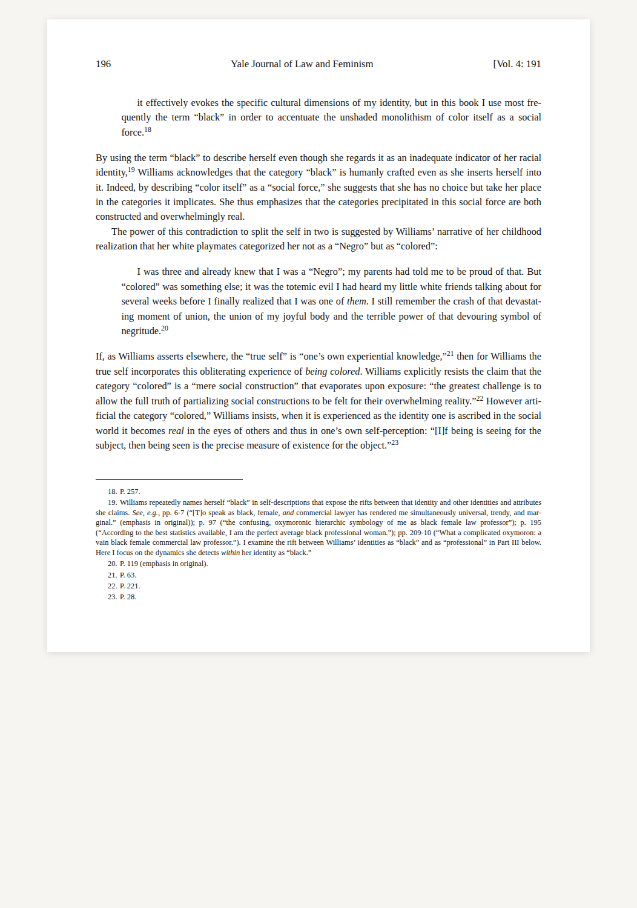196 Yale Journal of Law and Feminism [Vol. 4: 191
it effectively evokes the specific cultural dimensions of my identity, but in this book I use most frequently the term “black” in order to accentuate the unshaded monolithism of color itself as a social force.18
By using the term “black” to describe herself even though she regards it as an inadequate indicator of her racial identity,19 Williams acknowledges that the category “black” is humanly crafted even as she inserts herself into it. Indeed, by describing “color itself” as a “social force,” she suggests that she has no choice but take her place in the categories it implicates. She thus emphasizes that the categories precipitated in this social force are both constructed and overwhelmingly real.
The power of this contradiction to split the self in two is suggested by Williams’ narrative of her childhood realization that her white playmates categorized her not as a “Negro” but as “colored”:
I was three and already knew that I was a “Negro”; my parents had told me to be proud of that. But “colored” was something else; it was the totemic evil I had heard my little white friends talking about for several weeks before I finally realized that I was one of them. I still remember the crash of that devastating moment of union, the union of my joyful body and the terrible power of that devouring symbol of negritude.20
If, as Williams asserts elsewhere, the “true self” is “one’s own experiential knowledge,”21 then for Williams the true self incorporates this obliterating experience of being colored. Williams explicitly resists the claim that the category “colored” is a “mere social construction” that evaporates upon exposure: “the greatest challenge is to allow the full truth of partializing social constructions to be felt for their overwhelming reality.”22 However artificial the category “colored,” Williams insists, when it is experienced as the identity one is ascribed in the social world it becomes real in the eyes of others and thus in one’s own self-perception: “[I]f being is seeing for the subject, then being seen is the precise measure of existence for the object.”23
18. P. 257.
19. Williams repeatedly names herself “black” in self-descriptions that expose the rifts between that identity and other identities and attributes she claims. See, e.g., pp. 6-7 (“[T]o speak as black, female, and commercial lawyer has rendered me simultaneously universal, trendy, and marginal.” (emphasis in original)); p. 97 (“the confusing, oxymoronic hierarchic symbology of me as black female law professor”); p. 195 (“According to the best statistics available, I am the perfect average black professional woman.”); pp. 209-10 (“What a complicated oxymoron: a vain black female commercial law professor.”). I examine the rift between Williams’ identities as “black” and as “professional” in Part III below. Here I focus on the dynamics she detects within her identity as “black.”
20. P. 119 (emphasis in original).
21. P. 63.
22. P. 221.
23. P. 28.